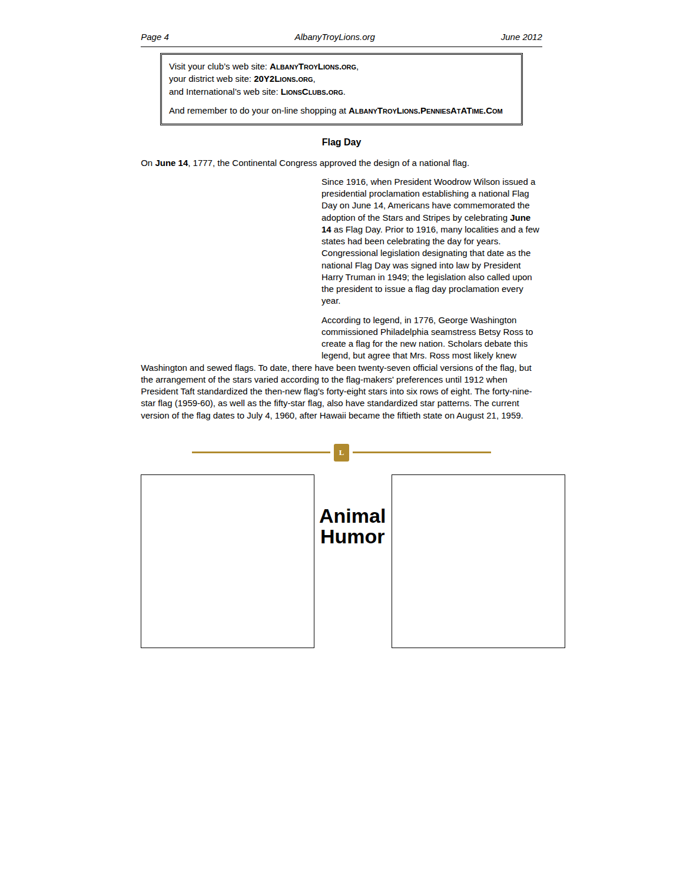Page 4 AlbanyTroyLions.org June 2012
Visit your club’s web site: AlbanyTroyLions.org,
your district web site: 20Y2Lions.org,
and International’s web site: LionsClubs.org.
And remember to do your on-line shopping at AlbanyTroyLions.PenniesAtATime.Com
Flag Day
On June 14, 1777, the Continental Congress approved the design of a national flag.
Since 1916, when President Woodrow Wilson issued a presidential proclamation establishing a national Flag Day on June 14, Americans have commemorated the adoption of the Stars and Stripes by celebrating June 14 as Flag Day. Prior to 1916, many localities and a few states had been celebrating the day for years. Congressional legislation designating that date as the national Flag Day was signed into law by President Harry Truman in 1949; the legislation also called upon the president to issue a flag day proclamation every year.
According to legend, in 1776, George Washington commissioned Philadelphia seamstress Betsy Ross to create a flag for the new nation. Scholars debate this legend, but agree that Mrs. Ross most likely knew Washington and sewed flags. To date, there have been twenty-seven official versions of the flag, but the arrangement of the stars varied according to the flag-makers' preferences until 1912 when President Taft standardized the then-new flag's forty-eight stars into six rows of eight. The forty-nine-star flag (1959-60), as well as the fifty-star flag, also have standardized star patterns. The current version of the flag dates to July 4, 1960, after Hawaii became the fiftieth state on August 21, 1959.
L
Animal
Humor